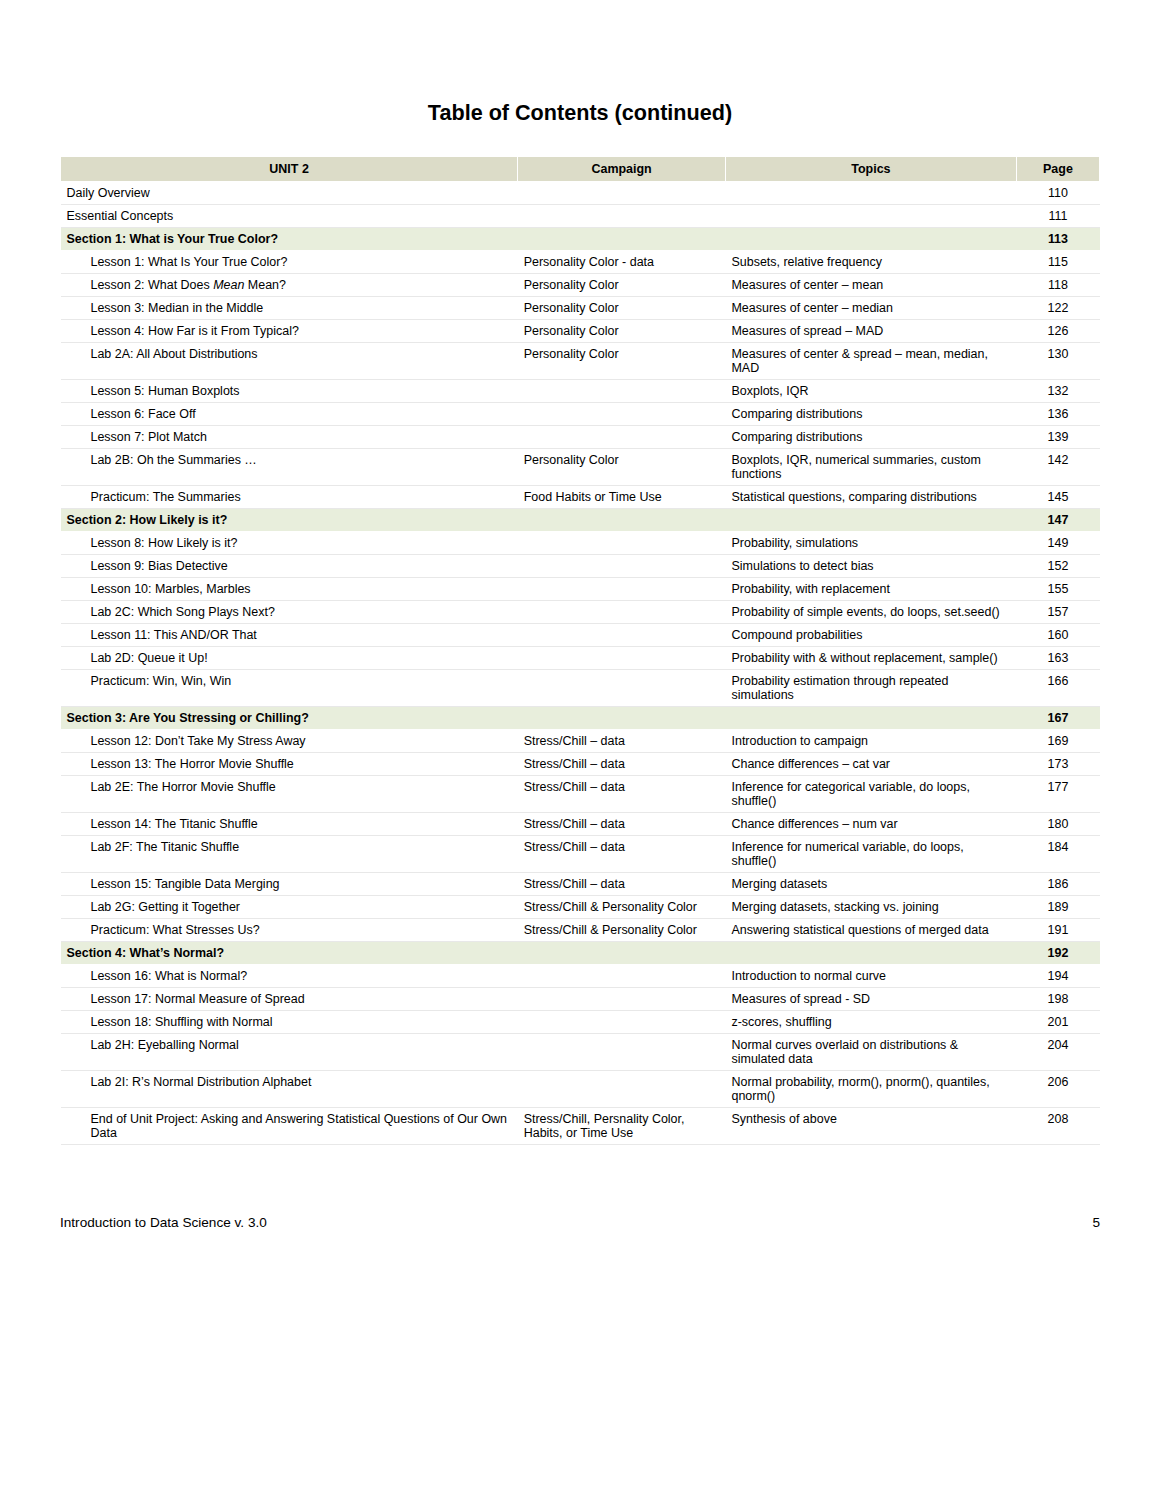Table of Contents (continued)
| UNIT 2 | Campaign | Topics | Page |
| --- | --- | --- | --- |
| Daily Overview | | | 110 |
| Essential Concepts | | | 111 |
| Section 1: What is Your True Color? | | | 113 |
| Lesson 1: What Is Your True Color? | Personality Color - data | Subsets, relative frequency | 115 |
| Lesson 2: What Does Mean Mean? | Personality Color | Measures of center – mean | 118 |
| Lesson 3: Median in the Middle | Personality Color | Measures of center – median | 122 |
| Lesson 4: How Far is it From Typical? | Personality Color | Measures of spread – MAD | 126 |
| Lab 2A: All About Distributions | Personality Color | Measures of center & spread – mean, median, MAD | 130 |
| Lesson 5: Human Boxplots | | Boxplots, IQR | 132 |
| Lesson 6: Face Off | | Comparing distributions | 136 |
| Lesson 7: Plot Match | | Comparing distributions | 139 |
| Lab 2B: Oh the Summaries … | Personality Color | Boxplots, IQR, numerical summaries, custom functions | 142 |
| Practicum: The Summaries | Food Habits or Time Use | Statistical questions, comparing distributions | 145 |
| Section 2: How Likely is it? | | | 147 |
| Lesson 8: How Likely is it? | | Probability, simulations | 149 |
| Lesson 9: Bias Detective | | Simulations to detect bias | 152 |
| Lesson 10: Marbles, Marbles | | Probability, with replacement | 155 |
| Lab 2C: Which Song Plays Next? | | Probability of simple events, do loops, set.seed() | 157 |
| Lesson 11: This AND/OR That | | Compound probabilities | 160 |
| Lab 2D: Queue it Up! | | Probability with & without replacement, sample() | 163 |
| Practicum: Win, Win, Win | | Probability estimation through repeated simulations | 166 |
| Section 3: Are You Stressing or Chilling? | | | 167 |
| Lesson 12: Don’t Take My Stress Away | Stress/Chill – data | Introduction to campaign | 169 |
| Lesson 13: The Horror Movie Shuffle | Stress/Chill – data | Chance differences – cat var | 173 |
| Lab 2E: The Horror Movie Shuffle | Stress/Chill – data | Inference for categorical variable, do loops, shuffle() | 177 |
| Lesson 14: The Titanic Shuffle | Stress/Chill – data | Chance differences – num var | 180 |
| Lab 2F: The Titanic Shuffle | Stress/Chill – data | Inference for numerical variable, do loops, shuffle() | 184 |
| Lesson 15: Tangible Data Merging | Stress/Chill – data | Merging datasets | 186 |
| Lab 2G: Getting it Together | Stress/Chill & Personality Color | Merging datasets, stacking vs. joining | 189 |
| Practicum: What Stresses Us? | Stress/Chill & Personality Color | Answering statistical questions of merged data | 191 |
| Section 4: What’s Normal? | | | 192 |
| Lesson 16: What is Normal? | | Introduction to normal curve | 194 |
| Lesson 17: Normal Measure of Spread | | Measures of spread - SD | 198 |
| Lesson 18: Shuffling with Normal | | z-scores, shuffling | 201 |
| Lab 2H: Eyeballing Normal | | Normal curves overlaid on distributions & simulated data | 204 |
| Lab 2I: R’s Normal Distribution Alphabet | | Normal probability, rnorm(), pnorm(), quantiles, qnorm() | 206 |
| End of Unit Project: Asking and Answering Statistical Questions of Our Own Data | Stress/Chill, Persnality Color, Habits, or Time Use | Synthesis of above | 208 |
Introduction to Data Science v. 3.0 5